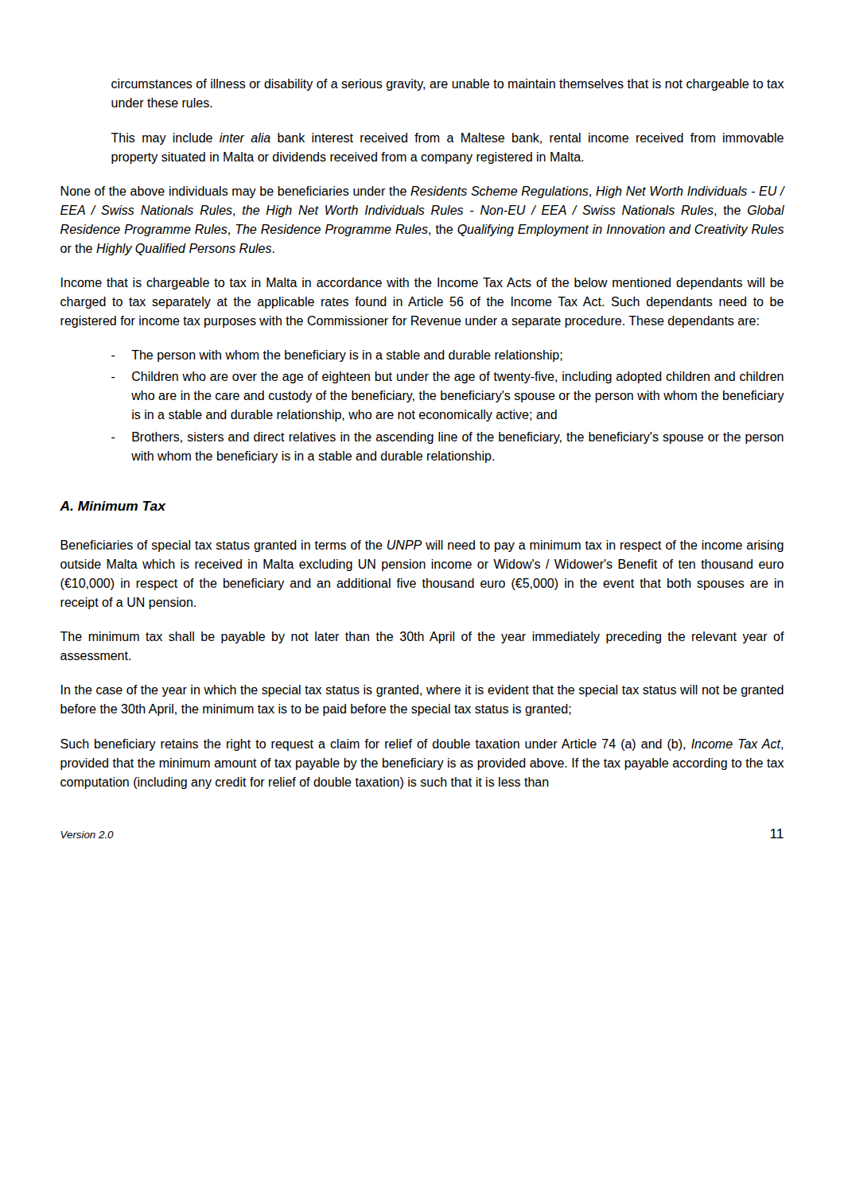circumstances of illness or disability of a serious gravity, are unable to maintain themselves that is not chargeable to tax under these rules.
This may include inter alia bank interest received from a Maltese bank, rental income received from immovable property situated in Malta or dividends received from a company registered in Malta.
None of the above individuals may be beneficiaries under the Residents Scheme Regulations, High Net Worth Individuals - EU / EEA / Swiss Nationals Rules, the High Net Worth Individuals Rules - Non-EU / EEA / Swiss Nationals Rules, the Global Residence Programme Rules, The Residence Programme Rules, the Qualifying Employment in Innovation and Creativity Rules or the Highly Qualified Persons Rules.
Income that is chargeable to tax in Malta in accordance with the Income Tax Acts of the below mentioned dependants will be charged to tax separately at the applicable rates found in Article 56 of the Income Tax Act. Such dependants need to be registered for income tax purposes with the Commissioner for Revenue under a separate procedure. These dependants are:
The person with whom the beneficiary is in a stable and durable relationship;
Children who are over the age of eighteen but under the age of twenty-five, including adopted children and children who are in the care and custody of the beneficiary, the beneficiary's spouse or the person with whom the beneficiary is in a stable and durable relationship, who are not economically active; and
Brothers, sisters and direct relatives in the ascending line of the beneficiary, the beneficiary's spouse or the person with whom the beneficiary is in a stable and durable relationship.
A. Minimum Tax
Beneficiaries of special tax status granted in terms of the UNPP will need to pay a minimum tax in respect of the income arising outside Malta which is received in Malta excluding UN pension income or Widow's / Widower's Benefit of ten thousand euro (€10,000) in respect of the beneficiary and an additional five thousand euro (€5,000) in the event that both spouses are in receipt of a UN pension.
The minimum tax shall be payable by not later than the 30th April of the year immediately preceding the relevant year of assessment.
In the case of the year in which the special tax status is granted, where it is evident that the special tax status will not be granted before the 30th April, the minimum tax is to be paid before the special tax status is granted;
Such beneficiary retains the right to request a claim for relief of double taxation under Article 74 (a) and (b), Income Tax Act, provided that the minimum amount of tax payable by the beneficiary is as provided above. If the tax payable according to the tax computation (including any credit for relief of double taxation) is such that it is less than
Version 2.0 11